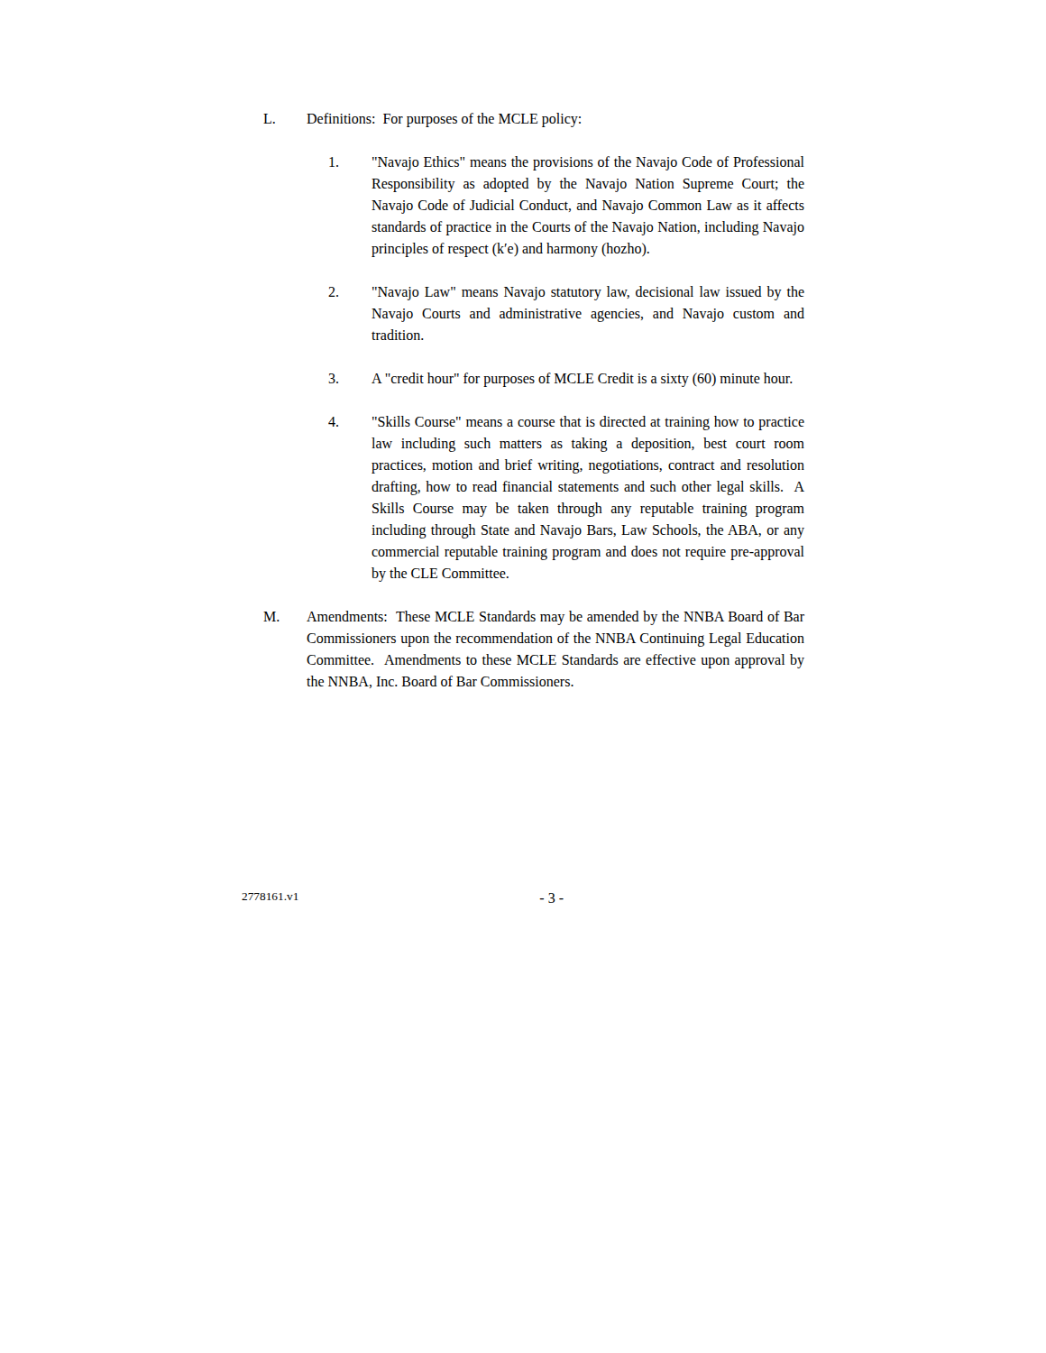L.
Definitions: For purposes of the MCLE policy:
1.
"Navajo Ethics" means the provisions of the Navajo Code of Professional Responsibility as adopted by the Navajo Nation Supreme Court; the Navajo Code of Judicial Conduct, and Navajo Common Law as it affects standards of practice in the Courts of the Navajo Nation, including Navajo principles of respect (k′e) and harmony (hozho).
2.
"Navajo Law" means Navajo statutory law, decisional law issued by the Navajo Courts and administrative agencies, and Navajo custom and tradition.
3.
A "credit hour" for purposes of MCLE Credit is a sixty (60) minute hour.
4.
"Skills Course" means a course that is directed at training how to practice law including such matters as taking a deposition, best court room practices, motion and brief writing, negotiations, contract and resolution drafting, how to read financial statements and such other legal skills. A Skills Course may be taken through any reputable training program including through State and Navajo Bars, Law Schools, the ABA, or any commercial reputable training program and does not require pre-approval by the CLE Committee.
M.
Amendments: These MCLE Standards may be amended by the NNBA Board of Bar Commissioners upon the recommendation of the NNBA Continuing Legal Education Committee. Amendments to these MCLE Standards are effective upon approval by the NNBA, Inc. Board of Bar Commissioners.
2778161.v1
- 3 -